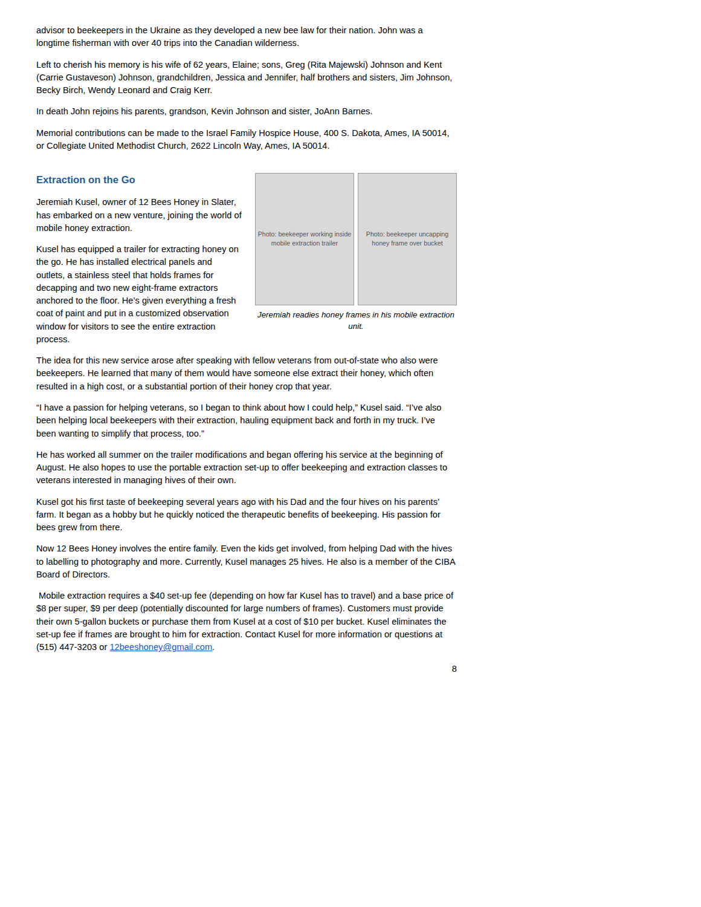advisor to beekeepers in the Ukraine as they developed a new bee law for their nation. John was a longtime fisherman with over 40 trips into the Canadian wilderness.
Left to cherish his memory is his wife of 62 years, Elaine; sons, Greg (Rita Majewski) Johnson and Kent (Carrie Gustaveson) Johnson, grandchildren, Jessica and Jennifer, half brothers and sisters, Jim Johnson, Becky Birch, Wendy Leonard and Craig Kerr.
In death John rejoins his parents, grandson, Kevin Johnson and sister, JoAnn Barnes.
Memorial contributions can be made to the Israel Family Hospice House, 400 S. Dakota, Ames, IA 50014, or Collegiate United Methodist Church, 2622 Lincoln Way, Ames, IA 50014.
Photo: beekeeper working inside mobile extraction trailer
Photo: beekeeper uncapping honey frame over bucket
Jeremiah readies honey frames in his mobile extraction unit.
Extraction on the Go
Jeremiah Kusel, owner of 12 Bees Honey in Slater, has embarked on a new venture, joining the world of mobile honey extraction.
Kusel has equipped a trailer for extracting honey on the go. He has installed electrical panels and outlets, a stainless steel that holds frames for decapping and two new eight-frame extractors anchored to the floor. He’s given everything a fresh coat of paint and put in a customized observation window for visitors to see the entire extraction process.
The idea for this new service arose after speaking with fellow veterans from out-of-state who also were beekeepers. He learned that many of them would have someone else extract their honey, which often resulted in a high cost, or a substantial portion of their honey crop that year.
“I have a passion for helping veterans, so I began to think about how I could help,” Kusel said. “I’ve also been helping local beekeepers with their extraction, hauling equipment back and forth in my truck. I’ve been wanting to simplify that process, too.”
He has worked all summer on the trailer modifications and began offering his service at the beginning of August. He also hopes to use the portable extraction set-up to offer beekeeping and extraction classes to veterans interested in managing hives of their own.
Kusel got his first taste of beekeeping several years ago with his Dad and the four hives on his parents’ farm. It began as a hobby but he quickly noticed the therapeutic benefits of beekeeping. His passion for bees grew from there.
Now 12 Bees Honey involves the entire family. Even the kids get involved, from helping Dad with the hives to labelling to photography and more. Currently, Kusel manages 25 hives. He also is a member of the CIBA Board of Directors.
Mobile extraction requires a $40 set-up fee (depending on how far Kusel has to travel) and a base price of $8 per super, $9 per deep (potentially discounted for large numbers of frames). Customers must provide their own 5-gallon buckets or purchase them from Kusel at a cost of $10 per bucket. Kusel eliminates the set-up fee if frames are brought to him for extraction. Contact Kusel for more information or questions at (515) 447-3203 or 12beeshoney@gmail.com.
8